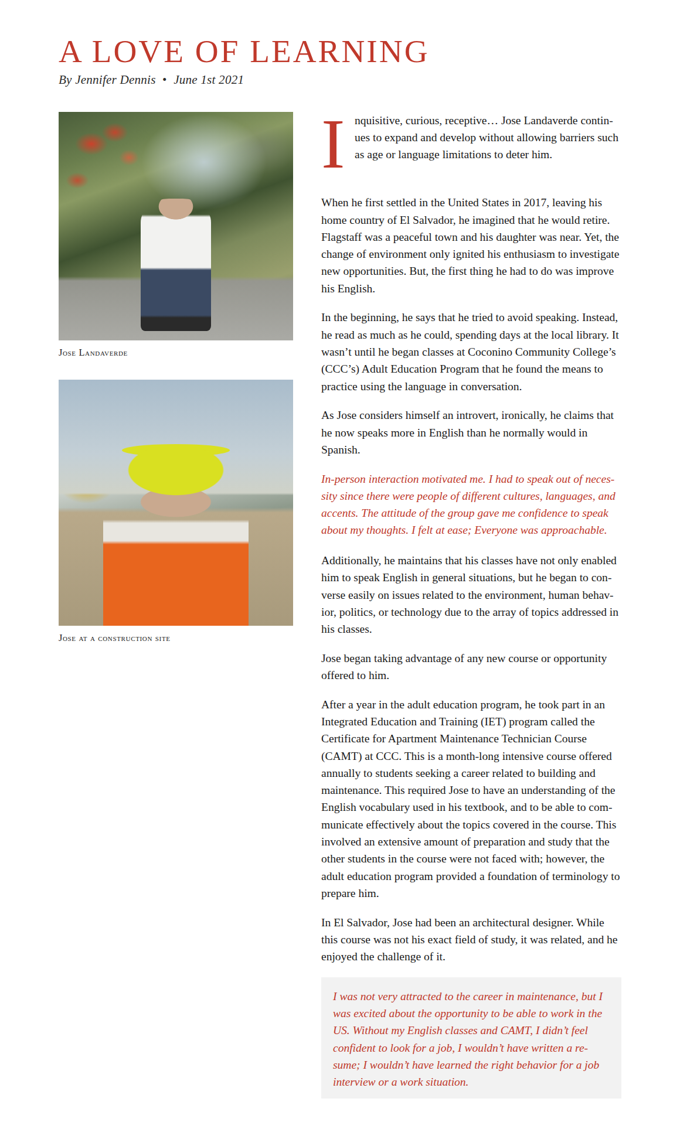A Love of Learning
By Jennifer Dennis • June 1st 2021
Jose Landaverde
Jose at a construction site
Inquisitive, curious, receptive… Jose Landaverde continues to expand and develop without allowing barriers such as age or language limitations to deter him.
When he first settled in the United States in 2017, leaving his home country of El Salvador, he imagined that he would retire. Flagstaff was a peaceful town and his daughter was near. Yet, the change of environment only ignited his enthusiasm to investigate new opportunities. But, the first thing he had to do was improve his English.
In the beginning, he says that he tried to avoid speaking. Instead, he read as much as he could, spending days at the local library. It wasn’t until he began classes at Coconino Community College’s (CCC’s) Adult Education Program that he found the means to practice using the language in conversation.
As Jose considers himself an introvert, ironically, he claims that he now speaks more in English than he normally would in Spanish.
In-person interaction motivated me. I had to speak out of necessity since there were people of different cultures, languages, and accents. The attitude of the group gave me confidence to speak about my thoughts. I felt at ease; Everyone was approachable.
Additionally, he maintains that his classes have not only enabled him to speak English in general situations, but he began to converse easily on issues related to the environment, human behavior, politics, or technology due to the array of topics addressed in his classes.
Jose began taking advantage of any new course or opportunity offered to him.
After a year in the adult education program, he took part in an Integrated Education and Training (IET) program called the Certificate for Apartment Maintenance Technician Course (CAMT) at CCC. This is a month-long intensive course offered annually to students seeking a career related to building and maintenance. This required Jose to have an understanding of the English vocabulary used in his textbook, and to be able to communicate effectively about the topics covered in the course. This involved an extensive amount of preparation and study that the other students in the course were not faced with; however, the adult education program provided a foundation of terminology to prepare him.
In El Salvador, Jose had been an architectural designer. While this course was not his exact field of study, it was related, and he enjoyed the challenge of it.
I was not very attracted to the career in maintenance, but I was excited about the opportunity to be able to work in the US. Without my English classes and CAMT, I didn’t feel confident to look for a job, I wouldn’t have written a resume; I wouldn’t have learned the right behavior for a job interview or a work situation.